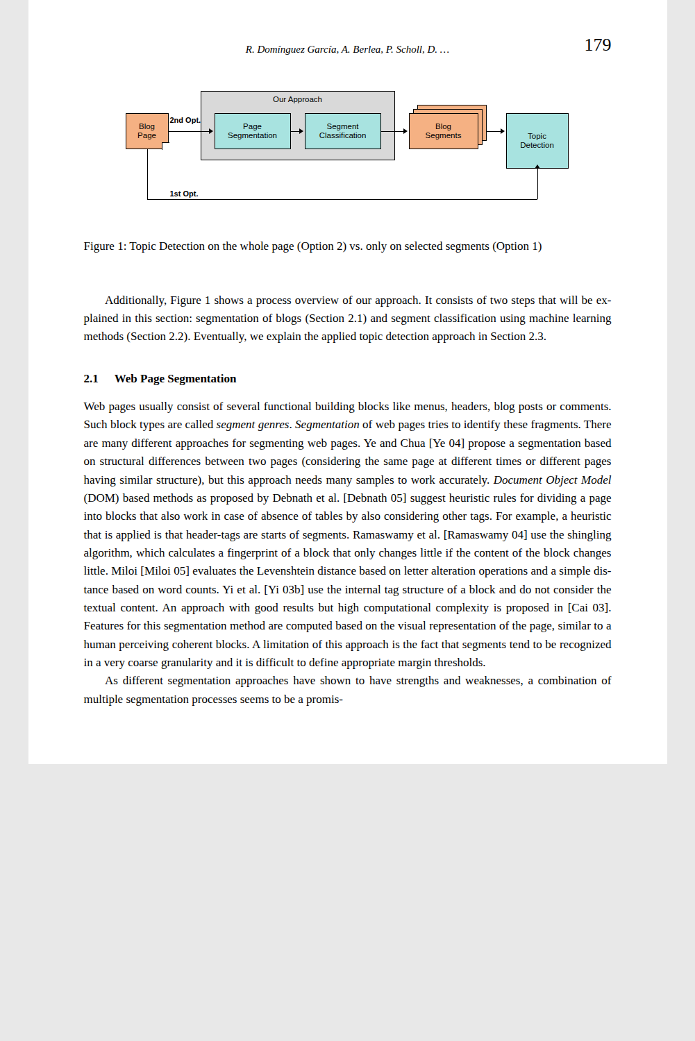R. Domínguez García, A. Berlea, P. Scholl, D. … 179
Our Approach
Page
Segmentation
Segment
Classification
Blog
Page
Blog
Segments
Topic
Detection
2nd Opt. 1st Opt.
Figure 1: Topic Detection on the whole page (Option 2) vs. only on selected segments (Option 1)
Additionally, Figure 1 shows a process overview of our approach. It consists of two steps that will be explained in this section: segmentation of blogs (Section 2.1) and segment classification using machine learning methods (Section 2.2). Eventually, we explain the applied topic detection approach in Section 2.3.
2.1 Web Page Segmentation
Web pages usually consist of several functional building blocks like menus, headers, blog posts or comments. Such block types are called segment genres. Segmentation of web pages tries to identify these fragments. There are many different approaches for segmenting web pages. Ye and Chua [Ye 04] propose a segmentation based on structural differences between two pages (considering the same page at different times or different pages having similar structure), but this approach needs many samples to work accurately. Document Object Model (DOM) based methods as proposed by Debnath et al. [Debnath 05] suggest heuristic rules for dividing a page into blocks that also work in case of absence of tables by also considering other tags. For example, a heuristic that is applied is that header-tags are starts of segments. Ramaswamy et al. [Ramaswamy 04] use the shingling algorithm, which calculates a fingerprint of a block that only changes little if the content of the block changes little. Miloi [Miloi 05] evaluates the Levenshtein distance based on letter alteration operations and a simple distance based on word counts. Yi et al. [Yi 03b] use the internal tag structure of a block and do not consider the textual content. An approach with good results but high computational complexity is proposed in [Cai 03]. Features for this segmentation method are computed based on the visual representation of the page, similar to a human perceiving coherent blocks. A limitation of this approach is the fact that segments tend to be recognized in a very coarse granularity and it is difficult to define appropriate margin thresholds.
As different segmentation approaches have shown to have strengths and weaknesses, a combination of multiple segmentation processes seems to be a promis-